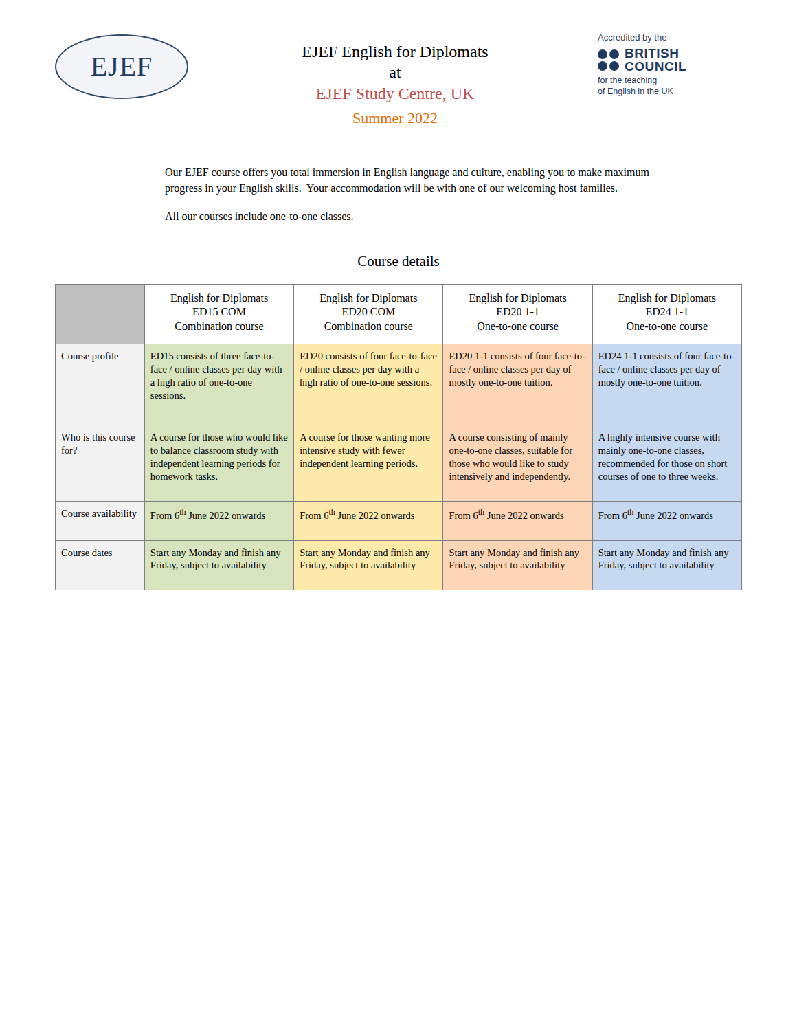EJEF
EJEF English for Diplomats
at
EJEF Study Centre, UK
Summer 2022
Accredited by the
BRITISH
COUNCIL
for the teaching
of English in the UK
Our EJEF course offers you total immersion in English language and culture, enabling you to make maximum progress in your English skills. Your accommodation will be with one of our welcoming host families.
All our courses include one-to-one classes.
Course details
| | English for Diplomats ED15 COM Combination course | English for Diplomats ED20 COM Combination course | English for Diplomats ED20 1-1 One-to-one course | English for Diplomats ED24 1-1 One-to-one course |
| --- | --- | --- | --- | --- |
| Course profile | ED15 consists of three face-to-face / online classes per day with a high ratio of one-to-one sessions. | ED20 consists of four face-to-face / online classes per day with a high ratio of one-to-one sessions. | ED20 1-1 consists of four face-to-face / online classes per day of mostly one-to-one tuition. | ED24 1-1 consists of four face-to-face / online classes per day of mostly one-to-one tuition. |
| Who is this course for? | A course for those who would like to balance classroom study with independent learning periods for homework tasks. | A course for those wanting more intensive study with fewer independent learning periods. | A course consisting of mainly one-to-one classes, suitable for those who would like to study intensively and independently. | A highly intensive course with mainly one-to-one classes, recommended for those on short courses of one to three weeks. |
| Course availability | From 6 th June 2022 onwards | From 6 th June 2022 onwards | From 6 th June 2022 onwards | From 6 th June 2022 onwards |
| Course dates | Start any Monday and finish any Friday, subject to availability | Start any Monday and finish any Friday, subject to availability | Start any Monday and finish any Friday, subject to availability | Start any Monday and finish any Friday, subject to availability |